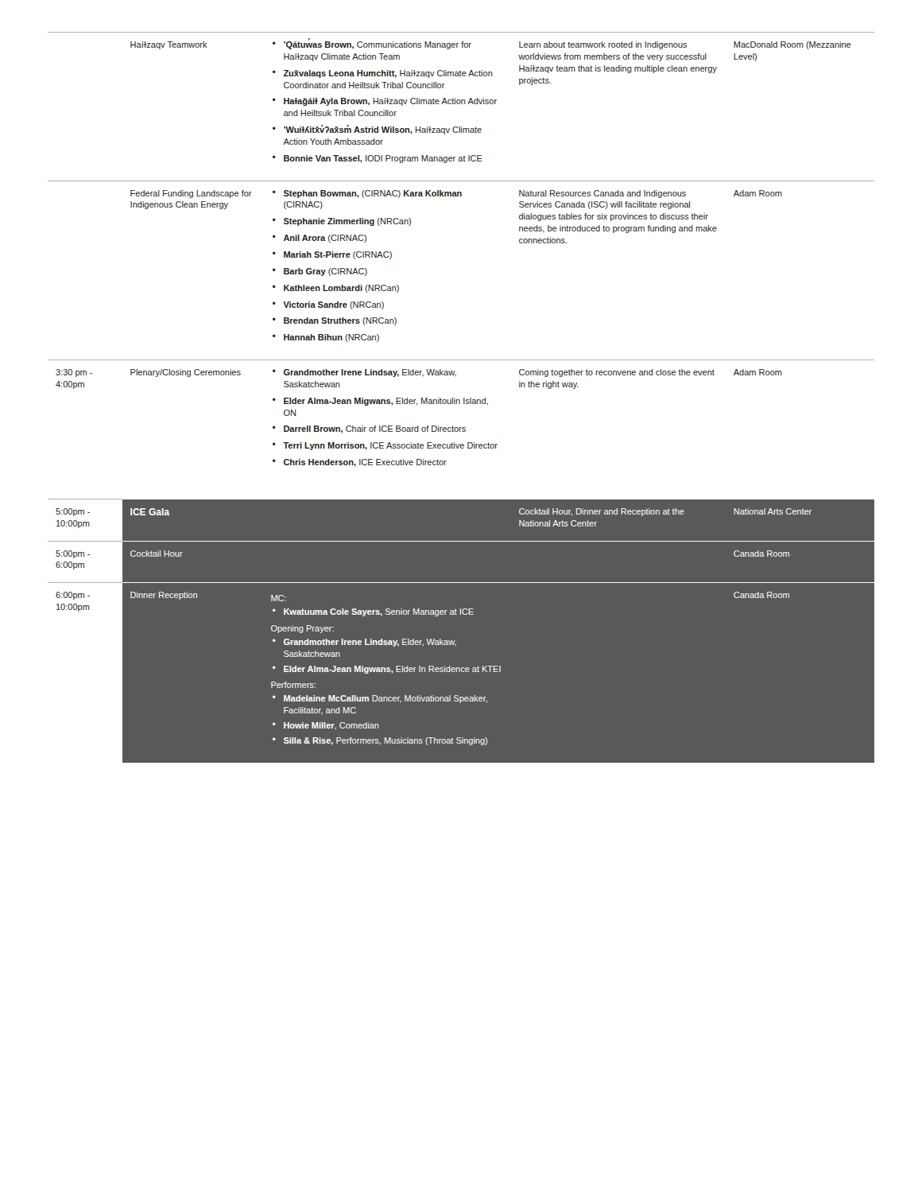| | Haíɫzaqv Teamwork | ’Qátuw̓as Brown, Communications Manager for Haíɫzaqv Climate Action Team Zux̌valaqs Leona Humchitt, Haíɫzaqv Climate Action Coordinator and Heiltsuk Tribal Councillor Haɫaǧáiɫ Ayla Brown, Haíɫzaqv Climate Action Advisor and Heiltsuk Tribal Councillor ’Wuíɫʎitx̌v̓ʔax̌sm̓ Astrid Wilson, Haíɫzaqv Climate Action Youth Ambassador Bonnie Van Tassel, IODI Program Manager at ICE | Learn about teamwork rooted in Indigenous worldviews from members of the very successful Haíɫzaqv team that is leading multiple clean energy projects. | MacDonald Room (Mezzanine Level) |
| | Federal Funding Landscape for Indigenous Clean Energy | Stephan Bowman, (CIRNAC) Kara Kolkman (CIRNAC) Stephanie Zimmerling (NRCan) Anil Arora (CIRNAC) Mariah St-Pierre (CIRNAC) Barb Gray (CIRNAC) Kathleen Lombardi (NRCan) Victoria Sandre (NRCan) Brendan Struthers (NRCan) Hannah Bihun (NRCan) | Natural Resources Canada and Indigenous Services Canada (ISC) will facilitate regional dialogues tables for six provinces to discuss their needs, be introduced to program funding and make connections. | Adam Room |
| 3:30 pm - 4:00pm | Plenary/Closing Ceremonies | Grandmother Irene Lindsay, Elder, Wakaw, Saskatchewan Elder Alma-Jean Migwans, Elder, Manitoulin Island, ON Darrell Brown, Chair of ICE Board of Directors Terri Lynn Morrison, ICE Associate Executive Director Chris Henderson, ICE Executive Director | Coming together to reconvene and close the event in the right way. | Adam Room |
| 5:00pm - 10:00pm | ICE Gala | Cocktail Hour, Dinner and Reception at the National Arts Center | National Arts Center |
| 5:00pm - 6:00pm | Cocktail Hour | | Canada Room |
| 6:00pm - 10:00pm | Dinner Reception | MC: Kwatuuma Cole Sayers, Senior Manager at ICE Opening Prayer: Grandmother Irene Lindsay, Elder, Wakaw, Saskatchewan Elder Alma-Jean Migwans, Elder In Residence at KTEI Performers: Madelaine McCallum Dancer, Motivational Speaker, Facilitator, and MC Howie Miller , Comedian Silla & Rise, Performers, Musicians (Throat Singing) | | Canada Room |